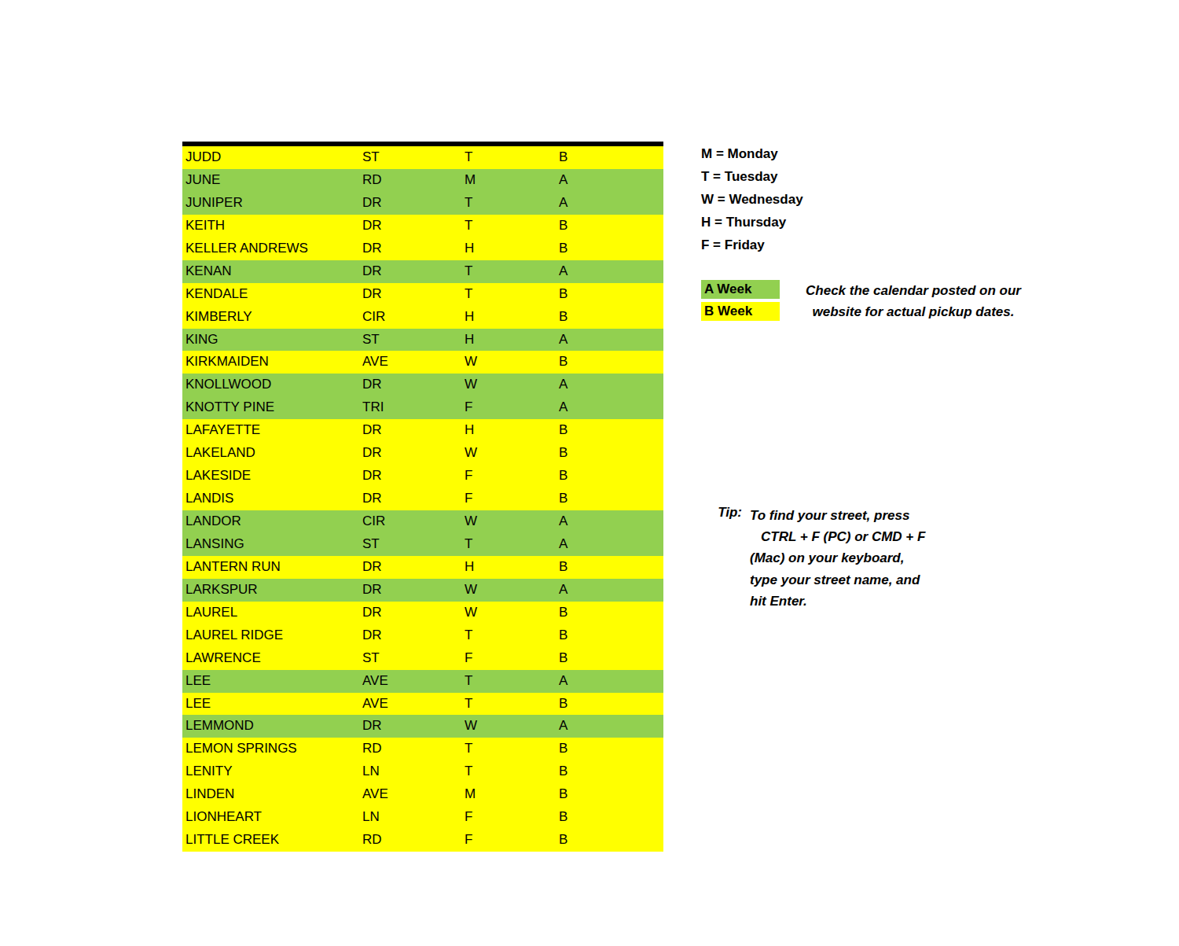| JUDD | ST | T | B |
| JUNE | RD | M | A |
| JUNIPER | DR | T | A |
| KEITH | DR | T | B |
| KELLER ANDREWS | DR | H | B |
| KENAN | DR | T | A |
| KENDALE | DR | T | B |
| KIMBERLY | CIR | H | B |
| KING | ST | H | A |
| KIRKMAIDEN | AVE | W | B |
| KNOLLWOOD | DR | W | A |
| KNOTTY PINE | TRI | F | A |
| LAFAYETTE | DR | H | B |
| LAKELAND | DR | W | B |
| LAKESIDE | DR | F | B |
| LANDIS | DR | F | B |
| LANDOR | CIR | W | A |
| LANSING | ST | T | A |
| LANTERN RUN | DR | H | B |
| LARKSPUR | DR | W | A |
| LAUREL | DR | W | B |
| LAUREL RIDGE | DR | T | B |
| LAWRENCE | ST | F | B |
| LEE | AVE | T | A |
| LEE | AVE | T | B |
| LEMMOND | DR | W | A |
| LEMON SPRINGS | RD | T | B |
| LENITY | LN | T | B |
| LINDEN | AVE | M | B |
| LIONHEART | LN | F | B |
| LITTLE CREEK | RD | F | B |
M = Monday
T = Tuesday
W = Wednesday
H = Thursday
F = Friday
A Week
B Week
Check the calendar posted on our website for actual pickup dates.
Tip:
To find your street, press
CTRL + F (PC) or CMD + F
(Mac) on your keyboard,
type your street name, and
hit Enter.